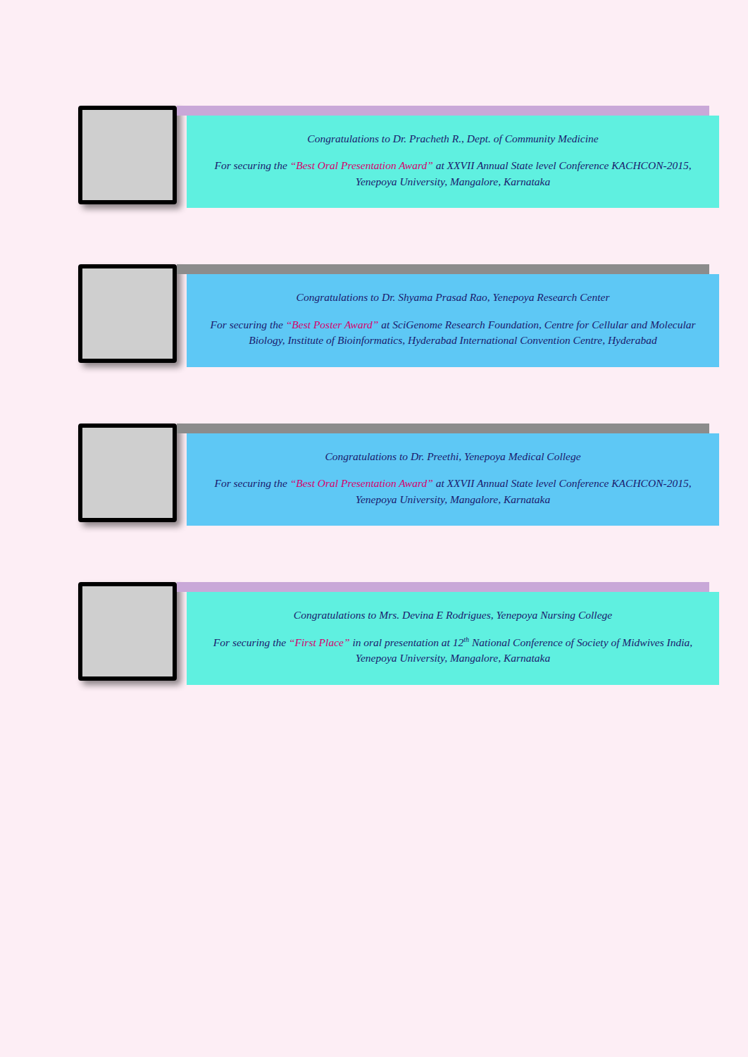Congratulations to Dr. Pracheth R., Dept. of Community Medicine
For securing the “Best Oral Presentation Award” at XXVII Annual State level Conference KACHCON-2015, Yenepoya University, Mangalore, Karnataka
Congratulations to Dr. Shyama Prasad Rao, Yenepoya Research Center
For securing the “Best Poster Award” at SciGenome Research Foundation, Centre for Cellular and Molecular Biology, Institute of Bioinformatics, Hyderabad International Convention Centre, Hyderabad
Congratulations to Dr. Preethi, Yenepoya Medical College
For securing the “Best Oral Presentation Award” at XXVII Annual State level Conference KACHCON-2015, Yenepoya University, Mangalore, Karnataka
Congratulations to Mrs. Devina E Rodrigues, Yenepoya Nursing College
For securing the “First Place” in oral presentation at 12th National Conference of Society of Midwives India, Yenepoya University, Mangalore, Karnataka